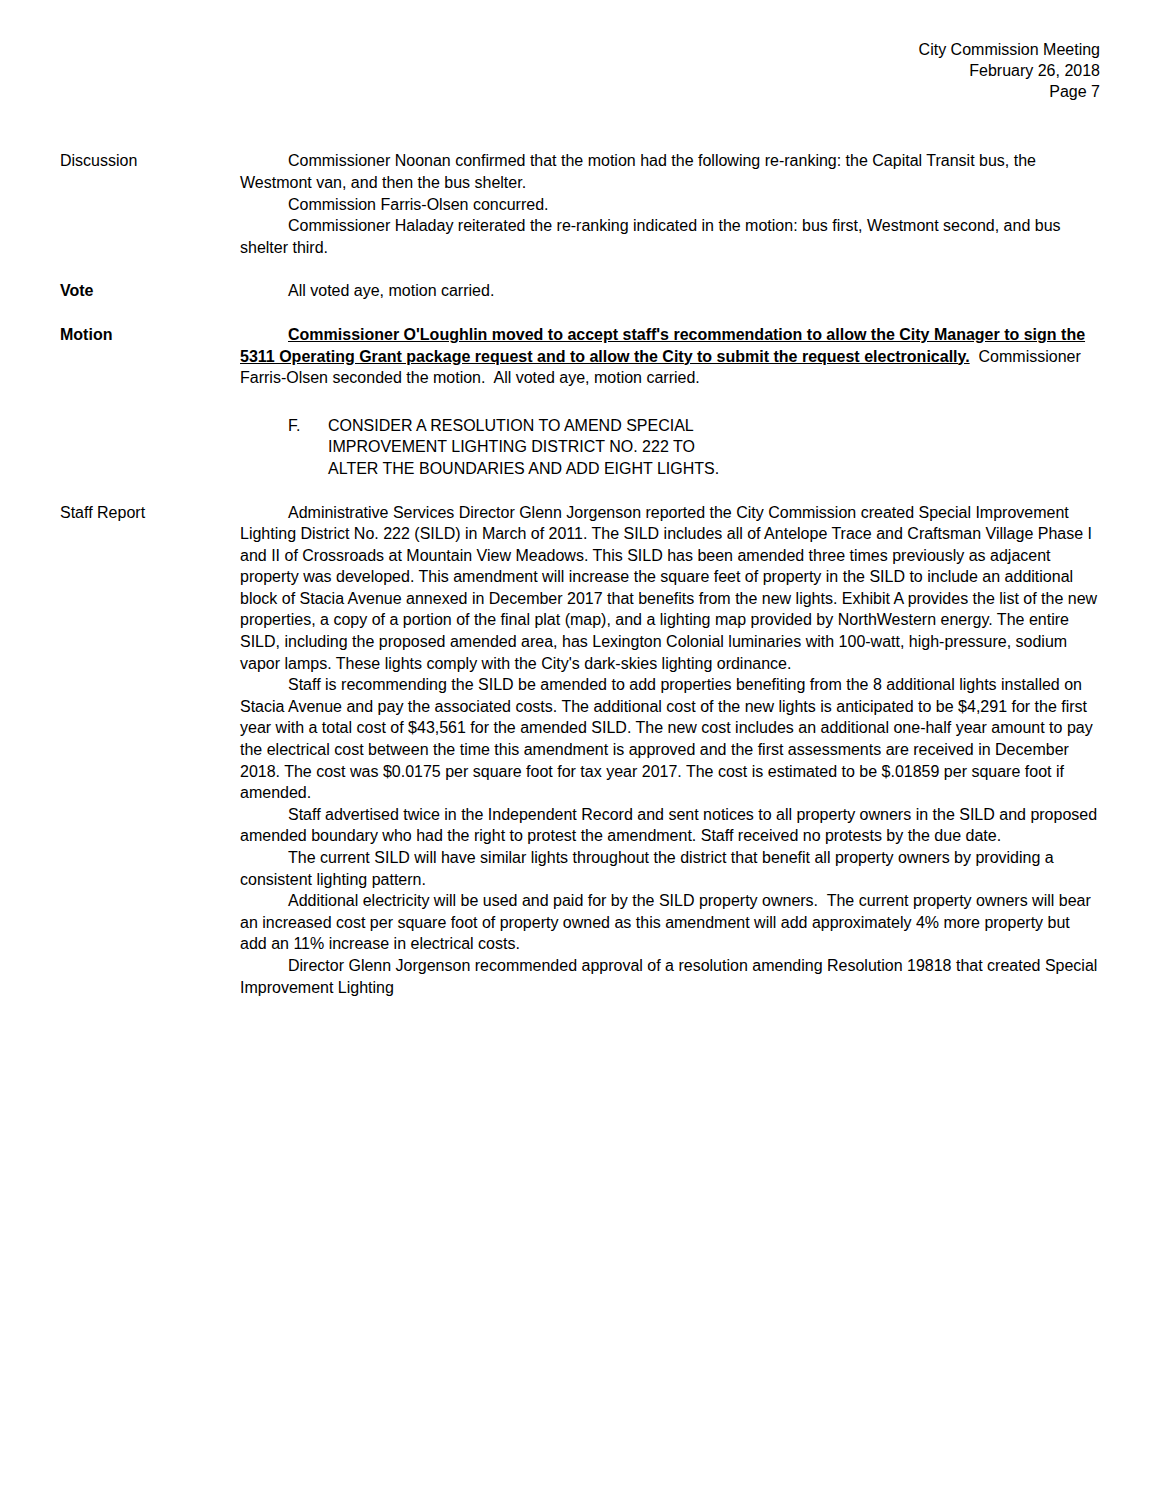City Commission Meeting
February 26, 2018
Page 7
Discussion
Commissioner Noonan confirmed that the motion had the following re-ranking: the Capital Transit bus, the Westmont van, and then the bus shelter.
Commission Farris-Olsen concurred.
Commissioner Haladay reiterated the re-ranking indicated in the motion: bus first, Westmont second, and bus shelter third.
Vote
All voted aye, motion carried.
Motion
Commissioner O'Loughlin moved to accept staff's recommendation to allow the City Manager to sign the 5311 Operating Grant package request and to allow the City to submit the request electronically. Commissioner Farris-Olsen seconded the motion. All voted aye, motion carried.
F.
CONSIDER A RESOLUTION TO AMEND SPECIAL
IMPROVEMENT LIGHTING DISTRICT NO. 222 TO
ALTER THE BOUNDARIES AND ADD EIGHT LIGHTS.
Staff Report
Administrative Services Director Glenn Jorgenson reported the City Commission created Special Improvement Lighting District No. 222 (SILD) in March of 2011. The SILD includes all of Antelope Trace and Craftsman Village Phase I and II of Crossroads at Mountain View Meadows. This SILD has been amended three times previously as adjacent property was developed. This amendment will increase the square feet of property in the SILD to include an additional block of Stacia Avenue annexed in December 2017 that benefits from the new lights. Exhibit A provides the list of the new properties, a copy of a portion of the final plat (map), and a lighting map provided by NorthWestern energy. The entire SILD, including the proposed amended area, has Lexington Colonial luminaries with 100-watt, high-pressure, sodium vapor lamps. These lights comply with the City's dark-skies lighting ordinance.
Staff is recommending the SILD be amended to add properties benefiting from the 8 additional lights installed on Stacia Avenue and pay the associated costs. The additional cost of the new lights is anticipated to be $4,291 for the first year with a total cost of $43,561 for the amended SILD. The new cost includes an additional one-half year amount to pay the electrical cost between the time this amendment is approved and the first assessments are received in December 2018. The cost was $0.0175 per square foot for tax year 2017. The cost is estimated to be $.01859 per square foot if amended.
Staff advertised twice in the Independent Record and sent notices to all property owners in the SILD and proposed amended boundary who had the right to protest the amendment. Staff received no protests by the due date.
The current SILD will have similar lights throughout the district that benefit all property owners by providing a consistent lighting pattern.
Additional electricity will be used and paid for by the SILD property owners. The current property owners will bear an increased cost per square foot of property owned as this amendment will add approximately 4% more property but add an 11% increase in electrical costs.
Director Glenn Jorgenson recommended approval of a resolution amending Resolution 19818 that created Special Improvement Lighting